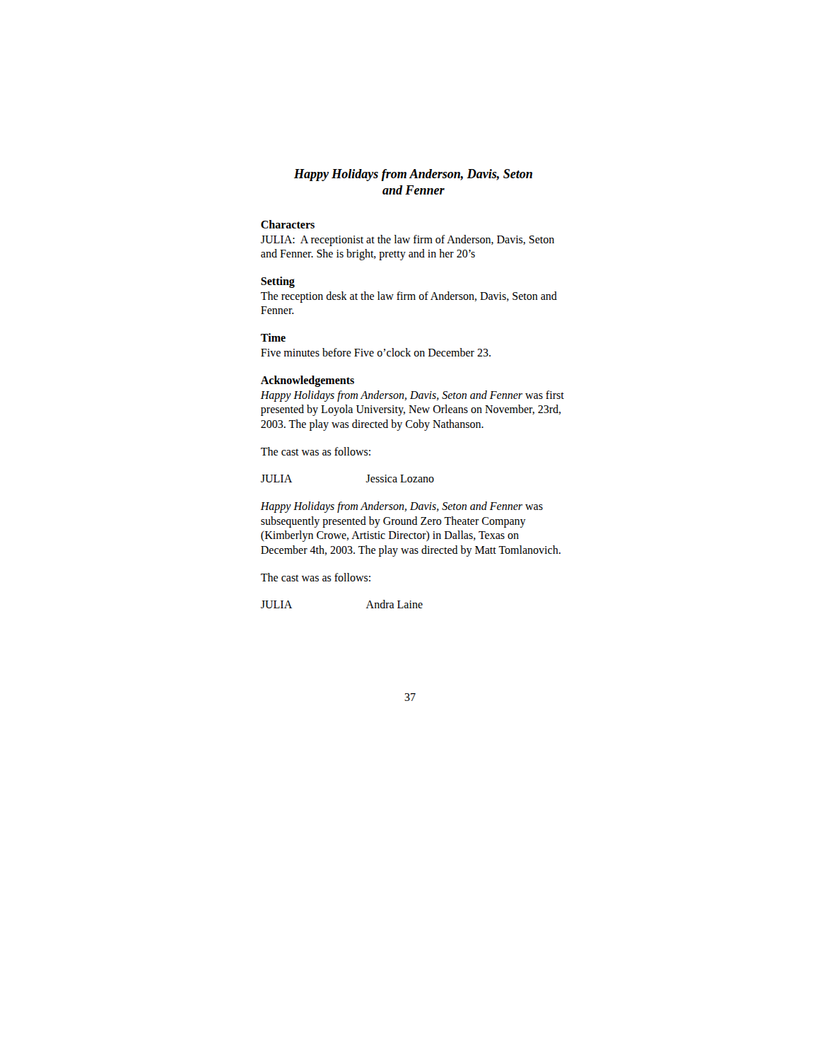Happy Holidays from Anderson, Davis, Seton
and Fenner
Characters
JULIA: A receptionist at the law firm of Anderson, Davis, Seton and Fenner. She is bright, pretty and in her 20’s
Setting
The reception desk at the law firm of Anderson, Davis, Seton and Fenner.
Time
Five minutes before Five o’clock on December 23.
Acknowledgements
Happy Holidays from Anderson, Davis, Seton and Fenner was first presented by Loyola University, New Orleans on November, 23rd, 2003. The play was directed by Coby Nathanson.
The cast was as follows:
JULIAJessica Lozano
Happy Holidays from Anderson, Davis, Seton and Fenner was subsequently presented by Ground Zero Theater Company (Kimberlyn Crowe, Artistic Director) in Dallas, Texas on December 4th, 2003. The play was directed by Matt Tomlanovich.
The cast was as follows:
JULIAAndra Laine
37